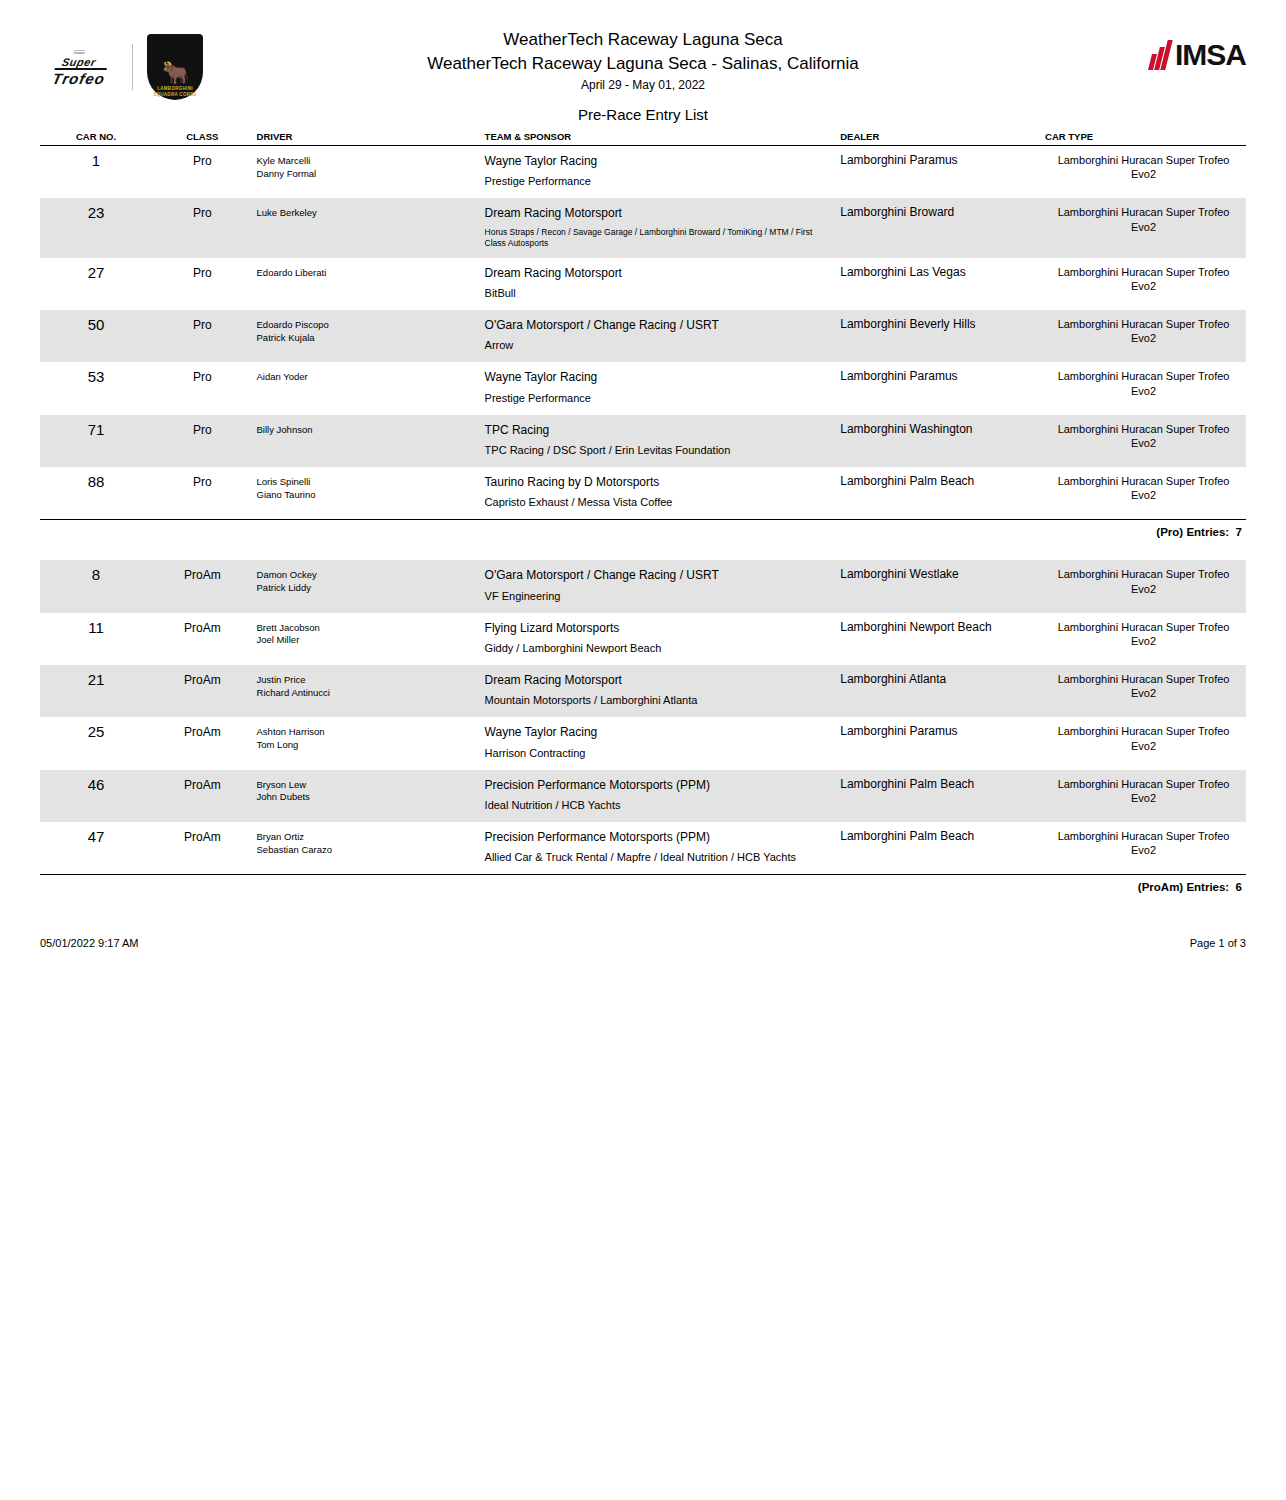≡≡≡
Super
Trofeo
🐂
LAMBORGHINI
SQUADRA CORSE
IMSA
WeatherTech Raceway Laguna Seca
WeatherTech Raceway Laguna Seca - Salinas, California
April 29 - May 01, 2022
Pre-Race Entry List
| CAR NO. | CLASS | DRIVER | TEAM & SPONSOR | DEALER | CAR TYPE |
| --- | --- | --- | --- | --- | --- |
| 1 | Pro | Kyle Marcelli Danny Formal | Wayne Taylor Racing Prestige Performance | Lamborghini Paramus | Lamborghini Huracan Super Trofeo Evo2 |
| 23 | Pro | Luke Berkeley | Dream Racing Motorsport Horus Straps / Recon / Savage Garage / Lamborghini Broward / TomiKing / MTM / First Class Autosports | Lamborghini Broward | Lamborghini Huracan Super Trofeo Evo2 |
| 27 | Pro | Edoardo Liberati | Dream Racing Motorsport BitBull | Lamborghini Las Vegas | Lamborghini Huracan Super Trofeo Evo2 |
| 50 | Pro | Edoardo Piscopo Patrick Kujala | O'Gara Motorsport / Change Racing / USRT Arrow | Lamborghini Beverly Hills | Lamborghini Huracan Super Trofeo Evo2 |
| 53 | Pro | Aidan Yoder | Wayne Taylor Racing Prestige Performance | Lamborghini Paramus | Lamborghini Huracan Super Trofeo Evo2 |
| 71 | Pro | Billy Johnson | TPC Racing TPC Racing / DSC Sport / Erin Levitas Foundation | Lamborghini Washington | Lamborghini Huracan Super Trofeo Evo2 |
| 88 | Pro | Loris Spinelli Giano Taurino | Taurino Racing by D Motorsports Capristo Exhaust / Messa Vista Coffee | Lamborghini Palm Beach | Lamborghini Huracan Super Trofeo Evo2 |
| (Pro) Entries: 7 |
| 8 | ProAm | Damon Ockey Patrick Liddy | O'Gara Motorsport / Change Racing / USRT VF Engineering | Lamborghini Westlake | Lamborghini Huracan Super Trofeo Evo2 |
| 11 | ProAm | Brett Jacobson Joel Miller | Flying Lizard Motorsports Giddy / Lamborghini Newport Beach | Lamborghini Newport Beach | Lamborghini Huracan Super Trofeo Evo2 |
| 21 | ProAm | Justin Price Richard Antinucci | Dream Racing Motorsport Mountain Motorsports / Lamborghini Atlanta | Lamborghini Atlanta | Lamborghini Huracan Super Trofeo Evo2 |
| 25 | ProAm | Ashton Harrison Tom Long | Wayne Taylor Racing Harrison Contracting | Lamborghini Paramus | Lamborghini Huracan Super Trofeo Evo2 |
| 46 | ProAm | Bryson Lew John Dubets | Precision Performance Motorsports (PPM) Ideal Nutrition / HCB Yachts | Lamborghini Palm Beach | Lamborghini Huracan Super Trofeo Evo2 |
| 47 | ProAm | Bryan Ortiz Sebastian Carazo | Precision Performance Motorsports (PPM) Allied Car & Truck Rental / Mapfre / Ideal Nutrition / HCB Yachts | Lamborghini Palm Beach | Lamborghini Huracan Super Trofeo Evo2 |
| (ProAm) Entries: 6 |
05/01/2022 9:17 AM
Page 1 of 3